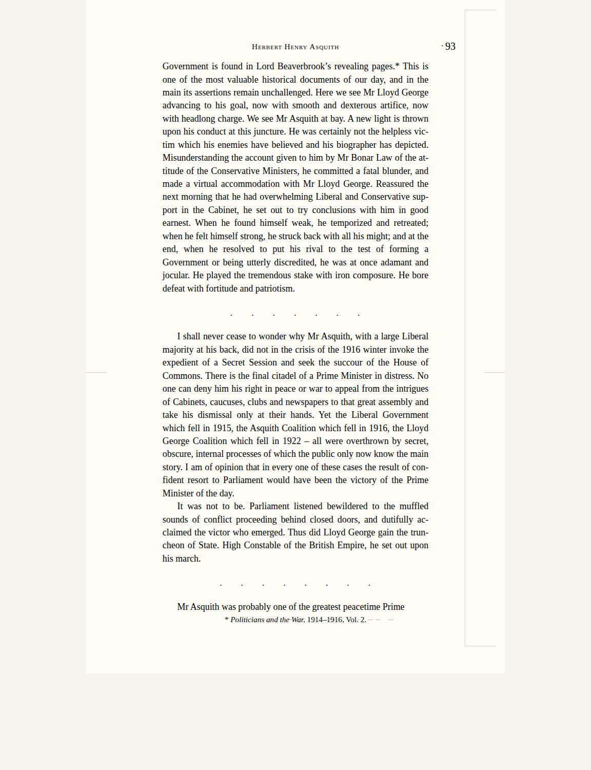Herbert Henry Asquith93
Government is found in Lord Beaverbrook’s revealing pages.* This is one of the most valuable historical documents of our day, and in the main its assertions remain unchallenged. Here we see Mr Lloyd George advancing to his goal, now with smooth and dexterous artifice, now with headlong charge. We see Mr Asquith at bay. A new light is thrown upon his conduct at this juncture. He was certainly not the helpless victim which his enemies have believed and his biographer has depicted. Misunderstanding the account given to him by Mr Bonar Law of the attitude of the Conservative Ministers, he committed a fatal blunder, and made a virtual accommodation with Mr Lloyd George. Reassured the next morning that he had overwhelming Liberal and Conservative support in the Cabinet, he set out to try conclusions with him in good earnest. When he found himself weak, he temporized and retreated; when he felt himself strong, he struck back with all his might; and at the end, when he resolved to put his rival to the test of forming a Government or being utterly discredited, he was at once adamant and jocular. He played the tremendous stake with iron composure. He bore defeat with fortitude and patriotism.
.......
I shall never cease to wonder why Mr Asquith, with a large Liberal majority at his back, did not in the crisis of the 1916 winter invoke the expedient of a Secret Session and seek the succour of the House of Commons. There is the final citadel of a Prime Minister in distress. No one can deny him his right in peace or war to appeal from the intrigues of Cabinets, caucuses, clubs and newspapers to that great assembly and take his dismissal only at their hands. Yet the Liberal Government which fell in 1915, the Asquith Coalition which fell in 1916, the Lloyd George Coalition which fell in 1922 – all were overthrown by secret, obscure, internal processes of which the public only now know the main story. I am of opinion that in every one of these cases the result of confident resort to Parliament would have been the victory of the Prime Minister of the day.
It was not to be. Parliament listened bewildered to the muffled sounds of conflict proceeding behind closed doors, and dutifully acclaimed the victor who emerged. Thus did Lloyd George gain the truncheon of State. High Constable of the British Empire, he set out upon his march.
........
Mr Asquith was probably one of the greatest peacetime Prime
* Politicians and the War, 1914–1916, Vol. 2.
_ ___ . _ __ __ __ _